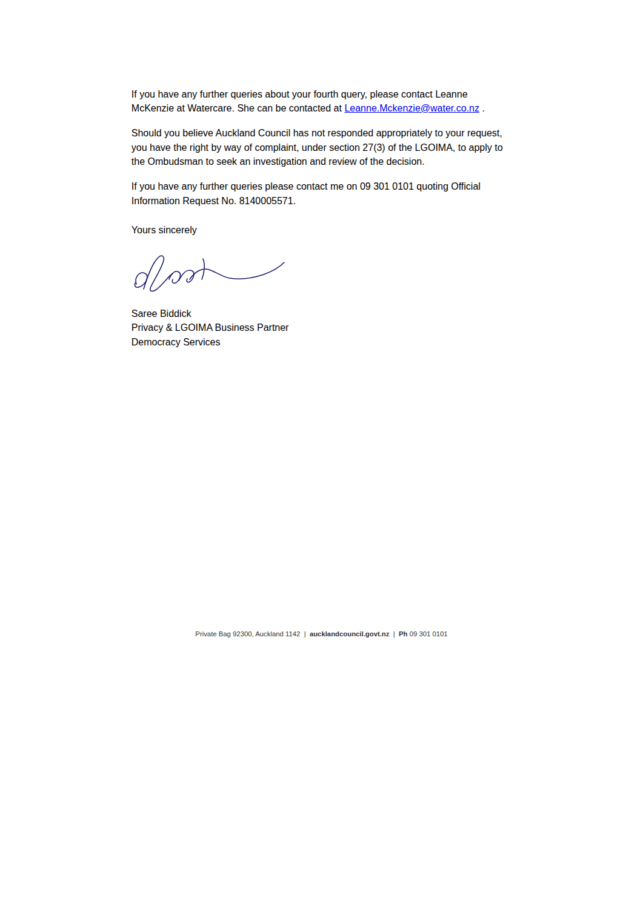If you have any further queries about your fourth query, please contact Leanne McKenzie at Watercare. She can be contacted at Leanne.Mckenzie@water.co.nz .
Should you believe Auckland Council has not responded appropriately to your request, you have the right by way of complaint, under section 27(3) of the LGOIMA, to apply to the Ombudsman to seek an investigation and review of the decision.
If you have any further queries please contact me on 09 301 0101 quoting Official Information Request No. 8140005571.
Yours sincerely
Saree Biddick
Privacy & LGOIMA Business Partner
Democracy Services
Private Bag 92300, Auckland 1142 | aucklandcouncil.govt.nz | Ph 09 301 0101